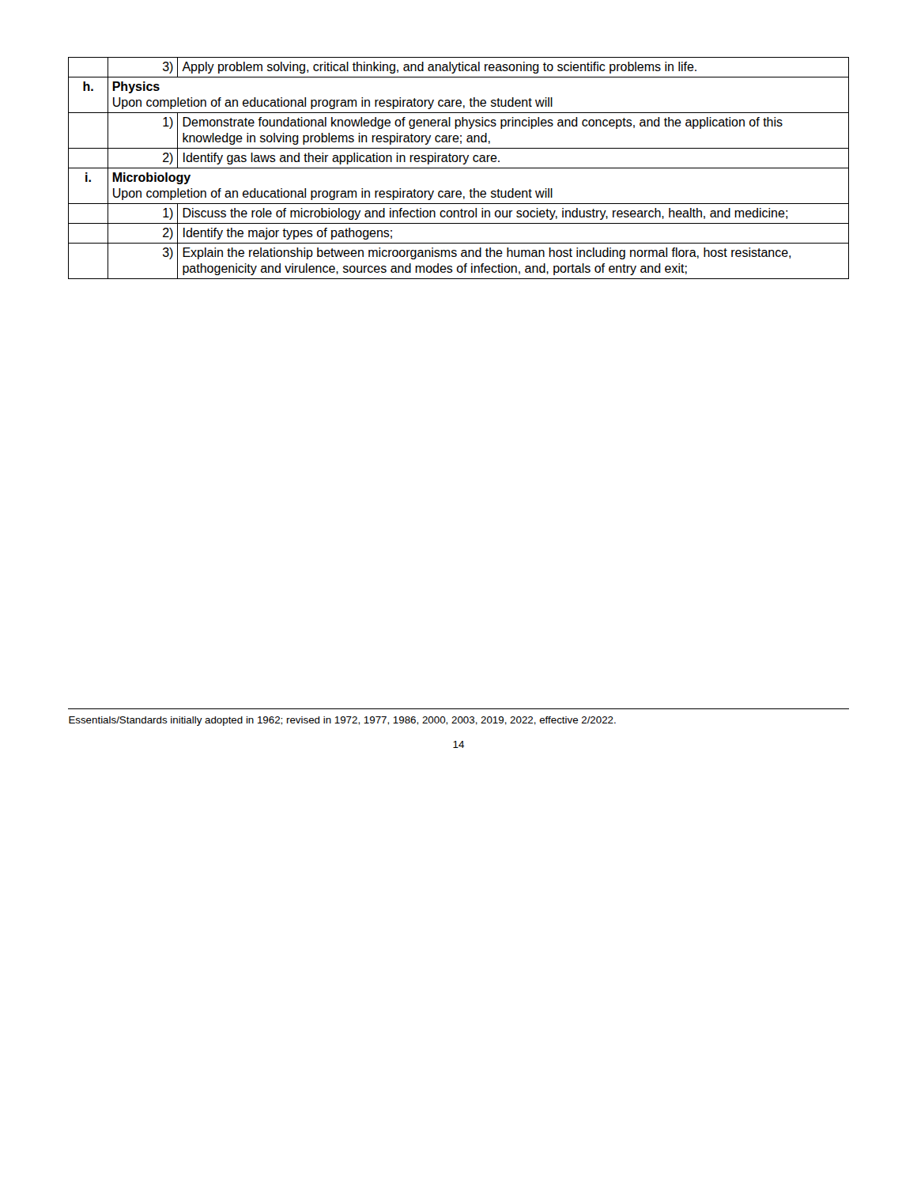| | 3) | Apply problem solving, critical thinking, and analytical reasoning to scientific problems in life. |
| h. | Physics Upon completion of an educational program in respiratory care, the student will |
| | 1) | Demonstrate foundational knowledge of general physics principles and concepts, and the application of this knowledge in solving problems in respiratory care; and, |
| | 2) | Identify gas laws and their application in respiratory care. |
| i. | Microbiology Upon completion of an educational program in respiratory care, the student will |
| | 1) | Discuss the role of microbiology and infection control in our society, industry, research, health, and medicine; |
| | 2) | Identify the major types of pathogens; |
| | 3) | Explain the relationship between microorganisms and the human host including normal flora, host resistance, pathogenicity and virulence, sources and modes of infection, and, portals of entry and exit; |
Essentials/Standards initially adopted in 1962; revised in 1972, 1977, 1986, 2000, 2003, 2019, 2022, effective 2/2022.
14